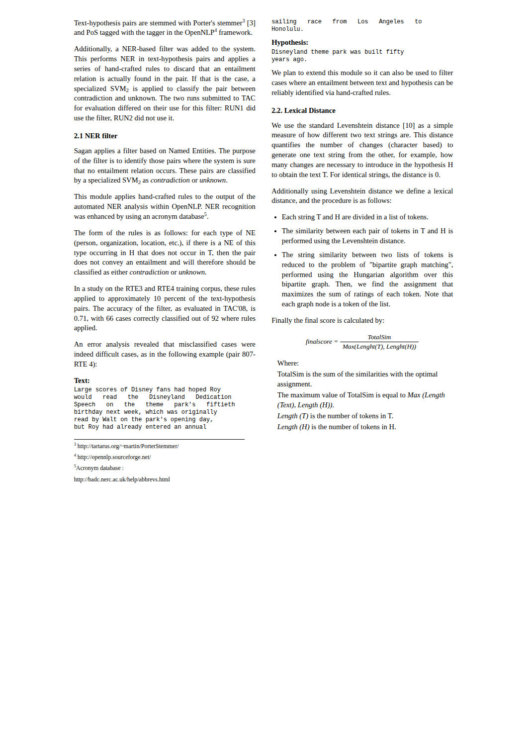Text-hypothesis pairs are stemmed with Porter's stemmer3 [3] and PoS tagged with the tagger in the OpenNLP4 framework.
Additionally, a NER-based filter was added to the system. This performs NER in text-hypothesis pairs and applies a series of hand-crafted rules to discard that an entailment relation is actually found in the pair. If that is the case, a specialized SVM2 is applied to classify the pair between contradiction and unknown. The two runs submitted to TAC for evaluation differed on their use for this filter: RUN1 did use the filter, RUN2 did not use it.
2.1 NER filter
Sagan applies a filter based on Named Entities. The purpose of the filter is to identify those pairs where the system is sure that no entailment relation occurs. These pairs are classified by a specialized SVM2 as contradiction or unknown.
This module applies hand-crafted rules to the output of the automated NER analysis within OpenNLP. NER recognition was enhanced by using an acronym database5.
The form of the rules is as follows: for each type of NE (person, organization, location, etc.), if there is a NE of this type occurring in H that does not occur in T, then the pair does not convey an entailment and will therefore should be classified as either contradiction or unknown.
In a study on the RTE3 and RTE4 training corpus, these rules applied to approximately 10 percent of the text-hypothesis pairs. The accuracy of the filter, as evaluated in TAC'08, is 0.71, with 66 cases correctly classified out of 92 where rules applied.
An error analysis revealed that misclassified cases were indeed difficult cases, as in the following example (pair 807-RTE 4):
Text:
Large scores of Disney fans had hoped Roy
would   read   the   Disneyland   Dedication
Speech   on   the   theme   park's   fiftieth
birthday next week, which was originally
read by Walt on the park's opening day,
but Roy had already entered an annual
sailing   race   from   Los   Angeles   to
Honolulu.
Hypothesis:
Disneyland theme park was built fifty
years ago.
We plan to extend this module so it can also be used to filter cases where an entailment between text and hypothesis can be reliably identified via hand-crafted rules.
2.2. Lexical Distance
We use the standard Levenshtein distance [10] as a simple measure of how different two text strings are. This distance quantifies the number of changes (character based) to generate one text string from the other, for example, how many changes are necessary to introduce in the hypothesis H to obtain the text T. For identical strings, the distance is 0.
Additionally using Levenshtein distance we define a lexical distance, and the procedure is as follows:
Each string T and H are divided in a list of tokens.
The similarity between each pair of tokens in T and H is performed using the Levenshtein distance.
The string similarity between two lists of tokens is reduced to the problem of "bipartite graph matching", performed using the Hungarian algorithm over this bipartite graph. Then, we find the assignment that maximizes the sum of ratings of each token. Note that each graph node is a token of the list.
Finally the final score is calculated by:
finalscore = TotalSim Max(Lenght(T), Lenght(H))
Where:
TotalSim is the sum of the similarities with the optimal assignment.
The maximum value of TotalSim is equal to Max (Length (Text), Length (H)).
Length (T) is the number of tokens in T.
Length (H) is the number of tokens in H.
3 http://tartarus.org/~martin/PorterStemmer/
4 http://opennlp.sourceforge.net/
5Acronym database :
http://badc.nerc.ac.uk/help/abbrevs.html